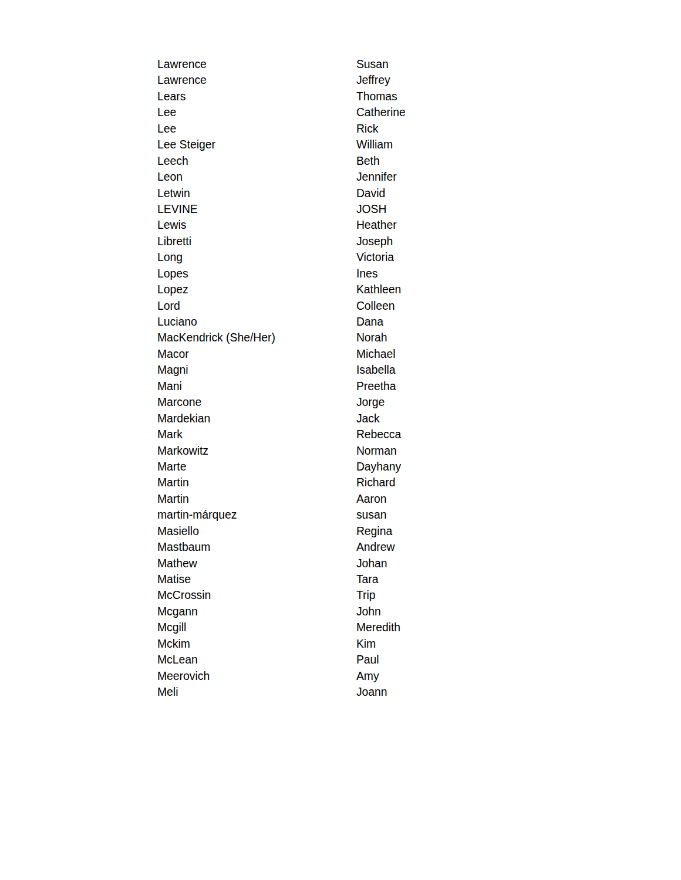| Lawrence | Susan |
| Lawrence | Jeffrey |
| Lears | Thomas |
| Lee | Catherine |
| Lee | Rick |
| Lee Steiger | William |
| Leech | Beth |
| Leon | Jennifer |
| Letwin | David |
| LEVINE | JOSH |
| Lewis | Heather |
| Libretti | Joseph |
| Long | Victoria |
| Lopes | Ines |
| Lopez | Kathleen |
| Lord | Colleen |
| Luciano | Dana |
| MacKendrick (She/Her) | Norah |
| Macor | Michael |
| Magni | Isabella |
| Mani | Preetha |
| Marcone | Jorge |
| Mardekian | Jack |
| Mark | Rebecca |
| Markowitz | Norman |
| Marte | Dayhany |
| Martin | Richard |
| Martin | Aaron |
| martin-márquez | susan |
| Masiello | Regina |
| Mastbaum | Andrew |
| Mathew | Johan |
| Matise | Tara |
| McCrossin | Trip |
| Mcgann | John |
| Mcgill | Meredith |
| Mckim | Kim |
| McLean | Paul |
| Meerovich | Amy |
| Meli | Joann |